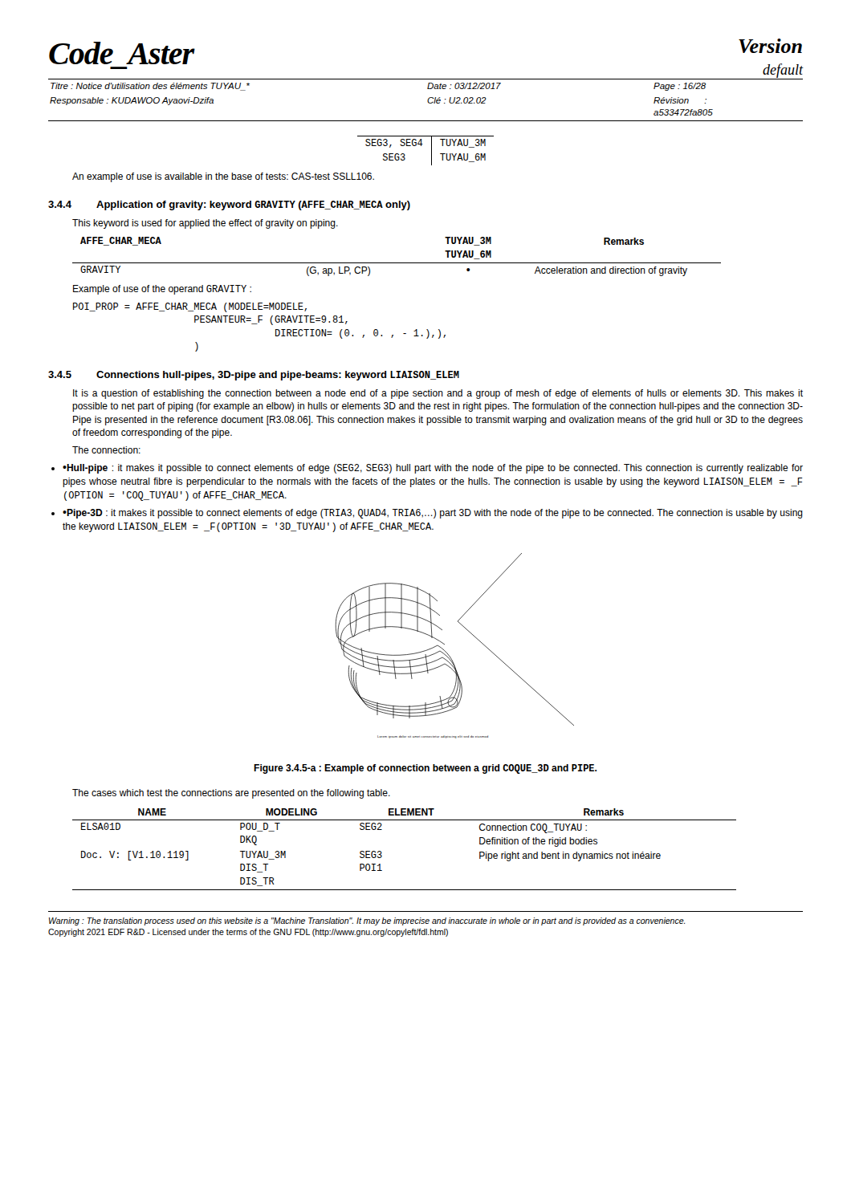Code_Aster
Version
default
| Titre : Notice d'utilisation des éléments TUYAU_* | Date : 03/12/2017 | Page : 16/28 |
| Responsable : KUDAWOO Ayaovi-Dzifa | Clé : U2.02.02 | Révision : a533472fa805 |
| SEG3, SEG4 | TUYAU_3M |
| SEG3 | TUYAU_6M |
An example of use is available in the base of tests: CAS-test SSLL106.
3.4.4 Application of gravity: keyword GRAVITY (AFFE_CHAR_MECA only)
This keyword is used for applied the effect of gravity on piping.
| AFFE_CHAR_MECA | | TUYAU_3M TUYAU_6M | Remarks |
| GRAVITY | (G, ap, LP, CP) | • | Acceleration and direction of gravity |
Example of use of the operand GRAVITY :
POI_PROP = AFFE_CHAR_MECA (MODELE=MODELE, PESANTEUR=_F (GRAVITE=9.81, DIRECTION= (0. , 0. , - 1.),), )
3.4.5 Connections hull-pipes, 3D-pipe and pipe-beams: keyword LIAISON_ELEM
It is a question of establishing the connection between a node end of a pipe section and a group of mesh of edge of elements of hulls or elements 3D. This makes it possible to net part of piping (for example an elbow) in hulls or elements 3D and the rest in right pipes. The formulation of the connection hull-pipes and the connection 3D-Pipe is presented in the reference document [R3.08.06]. This connection makes it possible to transmit warping and ovalization means of the grid hull or 3D to the degrees of freedom corresponding of the pipe.
The connection:
•Hull-pipe : it makes it possible to connect elements of edge (SEG2, SEG3) hull part with the node of the pipe to be connected. This connection is currently realizable for pipes whose neutral fibre is perpendicular to the normals with the facets of the plates or the hulls. The connection is usable by using the keyword LIAISON_ELEM = _F (OPTION = 'COQ_TUYAU') of AFFE_CHAR_MECA.
•Pipe-3D : it makes it possible to connect elements of edge (TRIA3, QUAD4, TRIA6,…) part 3D with the node of the pipe to be connected. The connection is usable by using the keyword LIAISON_ELEM = _F(OPTION = '3D_TUYAU') of AFFE_CHAR_MECA.
Lorem ipsum dolor sit amet consectetur adipiscing elit sed do eiusmod
Figure 3.4.5-a : Example of connection between a grid COQUE_3D and PIPE.
The cases which test the connections are presented on the following table.
| NAME | MODELING | ELEMENT | Remarks |
| ELSA01D | POU_D_T DKQ | SEG2 | Connection COQ_TUYAU : Definition of the rigid bodies |
| Doc. V: [V1.10.119] | TUYAU_3M DIS_T DIS_TR | SEG3 POI1 | Pipe right and bent in dynamics not inéaire |
Warning : The translation process used on this website is a "Machine Translation". It may be imprecise and inaccurate in whole or in part and is provided as a convenience.
Copyright 2021 EDF R&D - Licensed under the terms of the GNU FDL (http://www.gnu.org/copyleft/fdl.html)